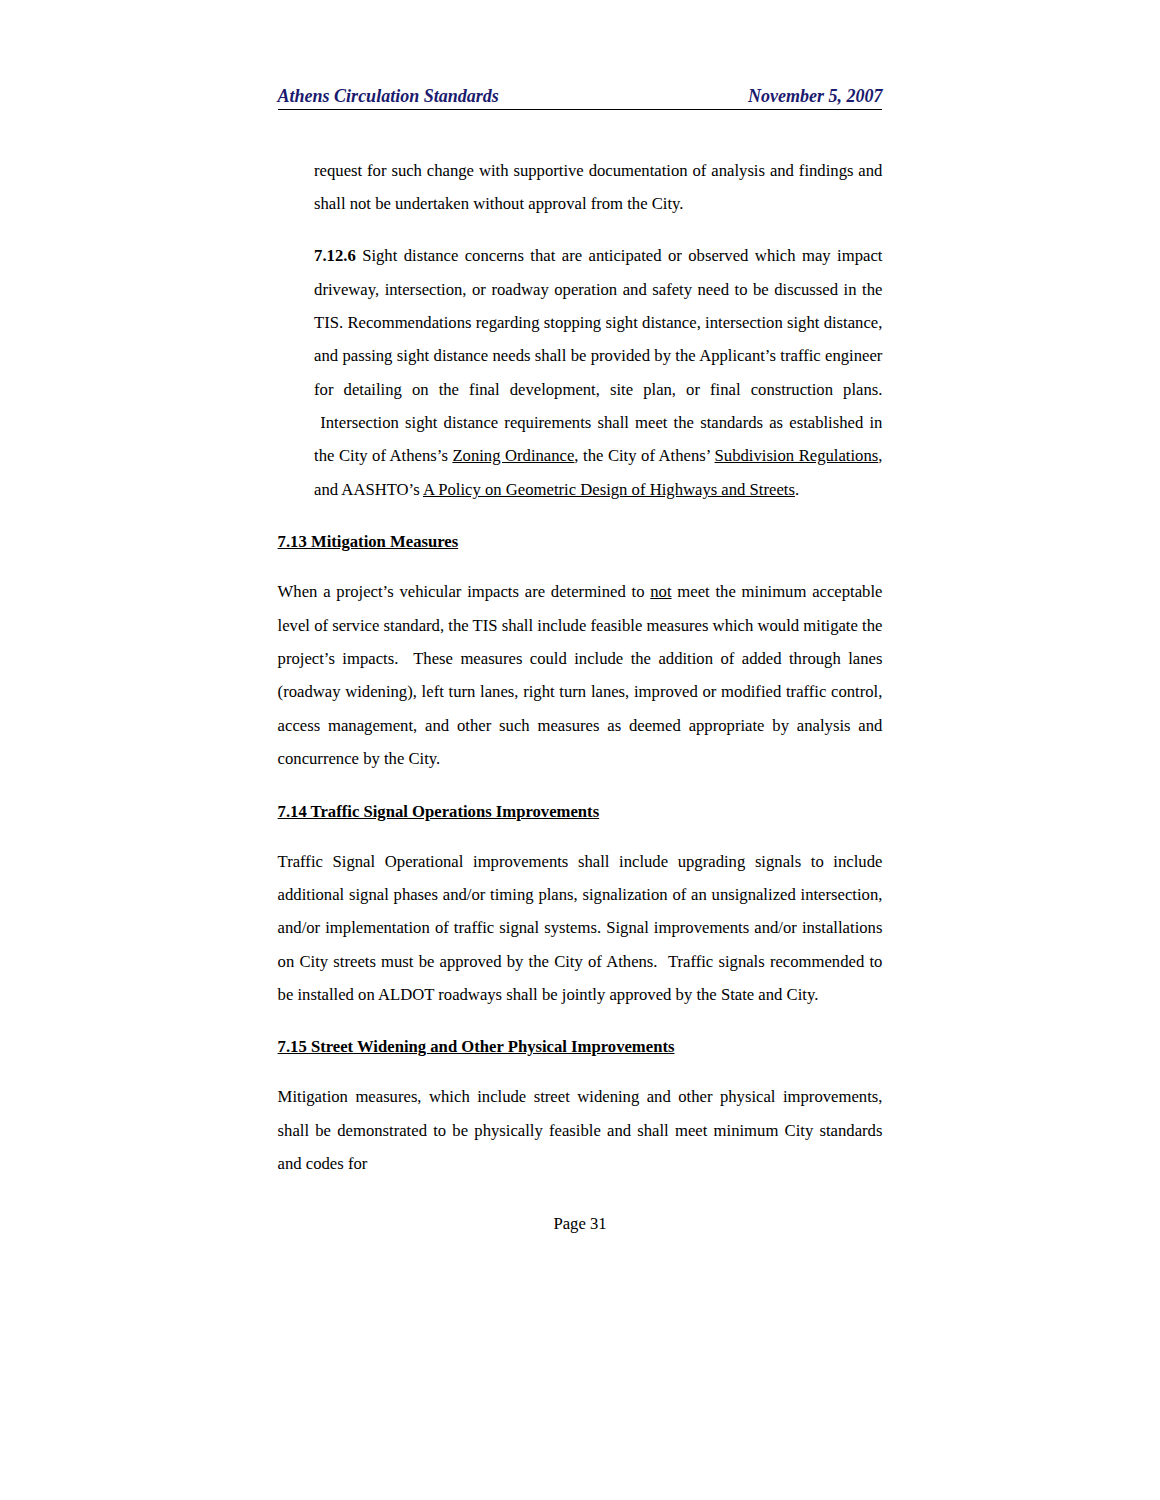Athens Circulation Standards November 5, 2007
request for such change with supportive documentation of analysis and findings and shall not be undertaken without approval from the City.
7.12.6 Sight distance concerns that are anticipated or observed which may impact driveway, intersection, or roadway operation and safety need to be discussed in the TIS. Recommendations regarding stopping sight distance, intersection sight distance, and passing sight distance needs shall be provided by the Applicant’s traffic engineer for detailing on the final development, site plan, or final construction plans. Intersection sight distance requirements shall meet the standards as established in the City of Athens’s Zoning Ordinance, the City of Athens’ Subdivision Regulations, and AASHTO’s A Policy on Geometric Design of Highways and Streets.
7.13 Mitigation Measures
When a project’s vehicular impacts are determined to not meet the minimum acceptable level of service standard, the TIS shall include feasible measures which would mitigate the project’s impacts. These measures could include the addition of added through lanes (roadway widening), left turn lanes, right turn lanes, improved or modified traffic control, access management, and other such measures as deemed appropriate by analysis and concurrence by the City.
7.14 Traffic Signal Operations Improvements
Traffic Signal Operational improvements shall include upgrading signals to include additional signal phases and/or timing plans, signalization of an unsignalized intersection, and/or implementation of traffic signal systems. Signal improvements and/or installations on City streets must be approved by the City of Athens. Traffic signals recommended to be installed on ALDOT roadways shall be jointly approved by the State and City.
7.15 Street Widening and Other Physical Improvements
Mitigation measures, which include street widening and other physical improvements, shall be demonstrated to be physically feasible and shall meet minimum City standards and codes for
Page 31